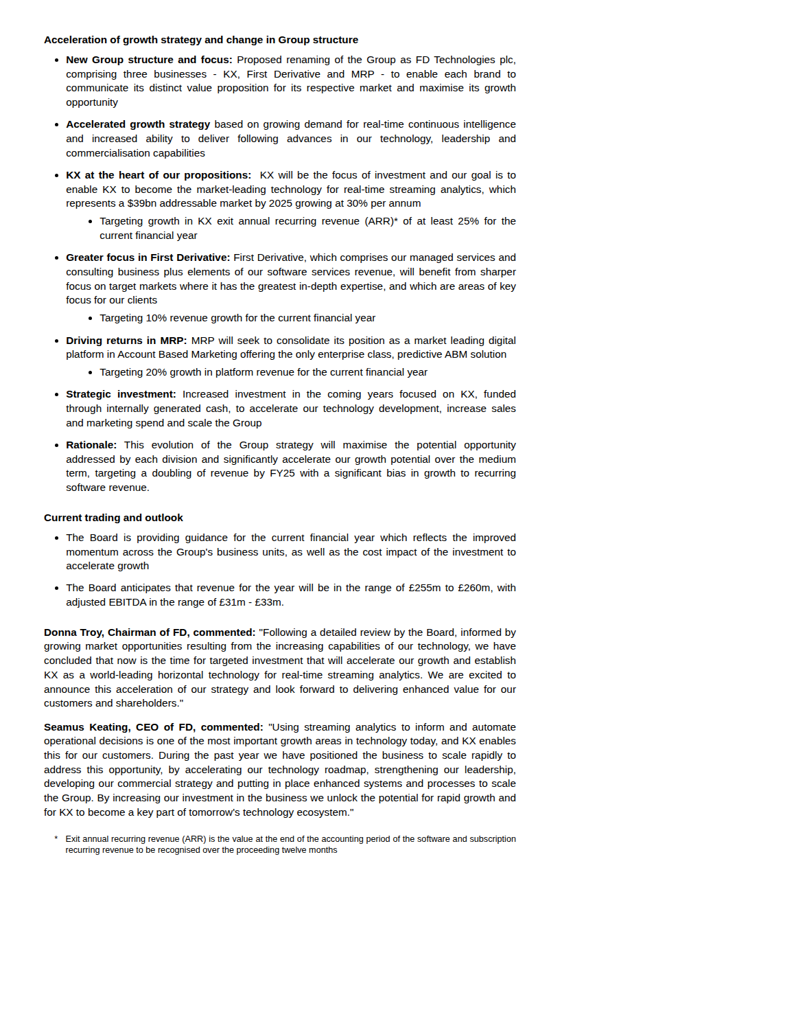Acceleration of growth strategy and change in Group structure
New Group structure and focus: Proposed renaming of the Group as FD Technologies plc, comprising three businesses - KX, First Derivative and MRP - to enable each brand to communicate its distinct value proposition for its respective market and maximise its growth opportunity
Accelerated growth strategy based on growing demand for real-time continuous intelligence and increased ability to deliver following advances in our technology, leadership and commercialisation capabilities
KX at the heart of our propositions: KX will be the focus of investment and our goal is to enable KX to become the market-leading technology for real-time streaming analytics, which represents a $39bn addressable market by 2025 growing at 30% per annum
Targeting growth in KX exit annual recurring revenue (ARR)* of at least 25% for the current financial year
Greater focus in First Derivative: First Derivative, which comprises our managed services and consulting business plus elements of our software services revenue, will benefit from sharper focus on target markets where it has the greatest in-depth expertise, and which are areas of key focus for our clients
Targeting 10% revenue growth for the current financial year
Driving returns in MRP: MRP will seek to consolidate its position as a market leading digital platform in Account Based Marketing offering the only enterprise class, predictive ABM solution
Targeting 20% growth in platform revenue for the current financial year
Strategic investment: Increased investment in the coming years focused on KX, funded through internally generated cash, to accelerate our technology development, increase sales and marketing spend and scale the Group
Rationale: This evolution of the Group strategy will maximise the potential opportunity addressed by each division and significantly accelerate our growth potential over the medium term, targeting a doubling of revenue by FY25 with a significant bias in growth to recurring software revenue.
Current trading and outlook
The Board is providing guidance for the current financial year which reflects the improved momentum across the Group's business units, as well as the cost impact of the investment to accelerate growth
The Board anticipates that revenue for the year will be in the range of £255m to £260m, with adjusted EBITDA in the range of £31m - £33m.
Donna Troy, Chairman of FD, commented: "Following a detailed review by the Board, informed by growing market opportunities resulting from the increasing capabilities of our technology, we have concluded that now is the time for targeted investment that will accelerate our growth and establish KX as a world-leading horizontal technology for real-time streaming analytics. We are excited to announce this acceleration of our strategy and look forward to delivering enhanced value for our customers and shareholders."
Seamus Keating, CEO of FD, commented: "Using streaming analytics to inform and automate operational decisions is one of the most important growth areas in technology today, and KX enables this for our customers. During the past year we have positioned the business to scale rapidly to address this opportunity, by accelerating our technology roadmap, strengthening our leadership, developing our commercial strategy and putting in place enhanced systems and processes to scale the Group. By increasing our investment in the business we unlock the potential for rapid growth and for KX to become a key part of tomorrow's technology ecosystem."
* Exit annual recurring revenue (ARR) is the value at the end of the accounting period of the software and subscription recurring revenue to be recognised over the proceeding twelve months